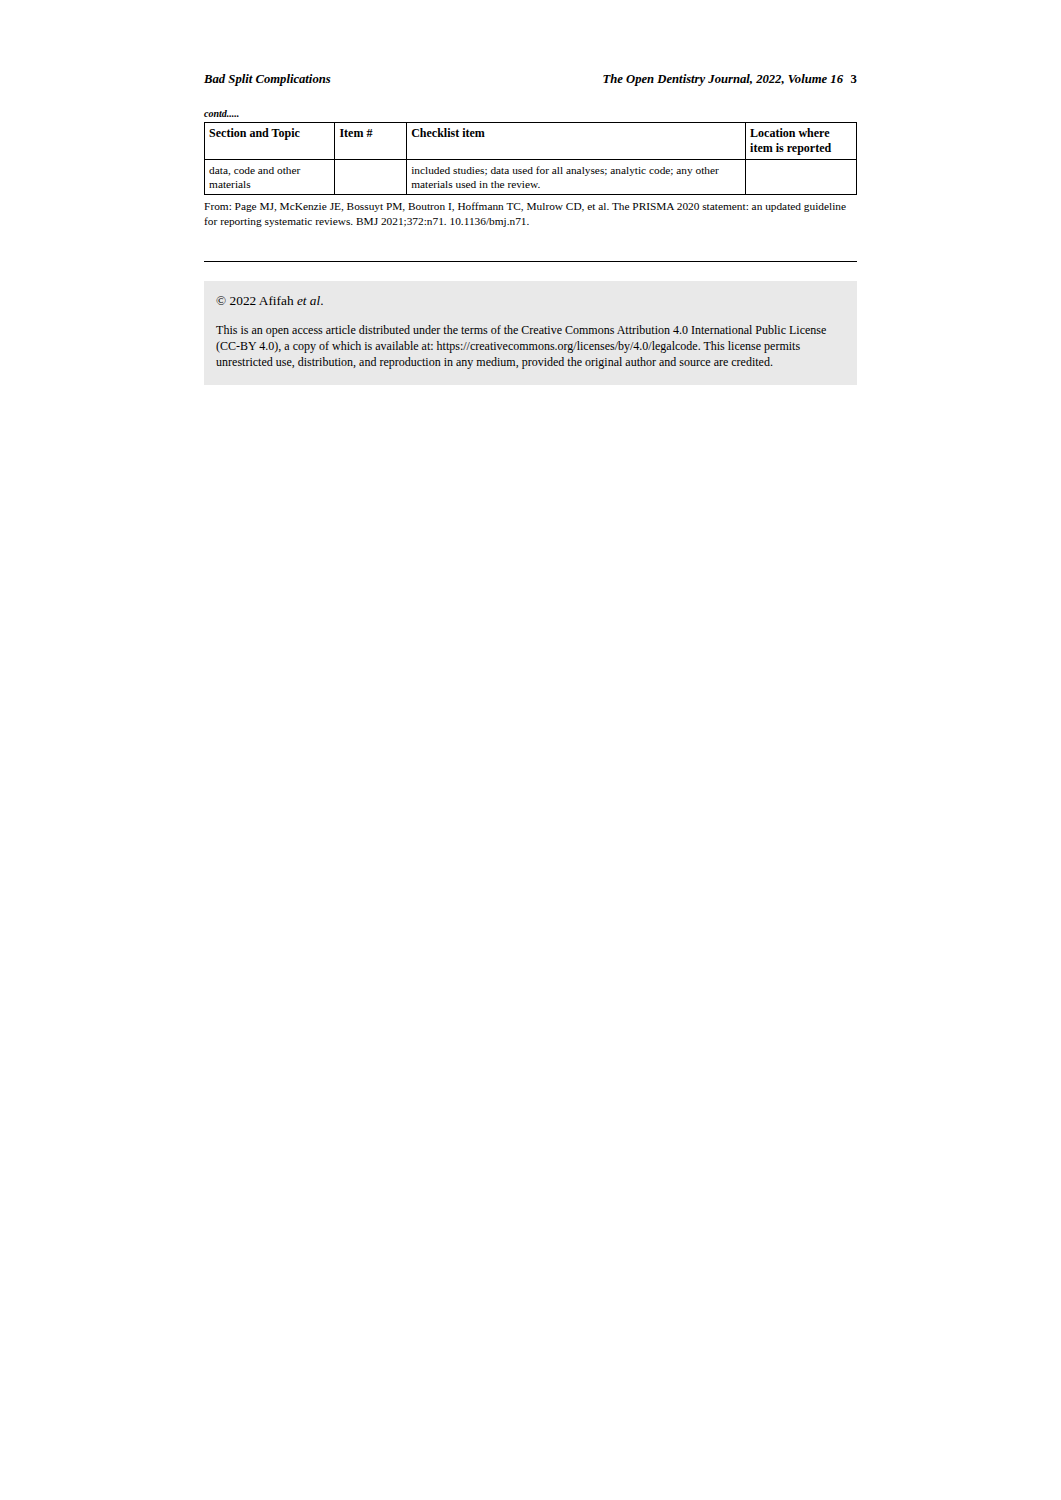Bad Split Complications
The Open Dentistry Journal, 2022, Volume 163
contd.....
| Section and Topic | Item # | Checklist item | Location where item is reported |
| --- | --- | --- | --- |
| data, code and other materials | | included studies; data used for all analyses; analytic code; any other materials used in the review. | |
From: Page MJ, McKenzie JE, Bossuyt PM, Boutron I, Hoffmann TC, Mulrow CD, et al. The PRISMA 2020 statement: an updated guideline for reporting systematic reviews. BMJ 2021;372:n71. 10.1136/bmj.n71.
© 2022 Afifah et al.
This is an open access article distributed under the terms of the Creative Commons Attribution 4.0 International Public License (CC-BY 4.0), a copy of which is available at: https://creativecommons.org/licenses/by/4.0/legalcode. This license permits unrestricted use, distribution, and reproduction in any medium, provided the original author and source are credited.